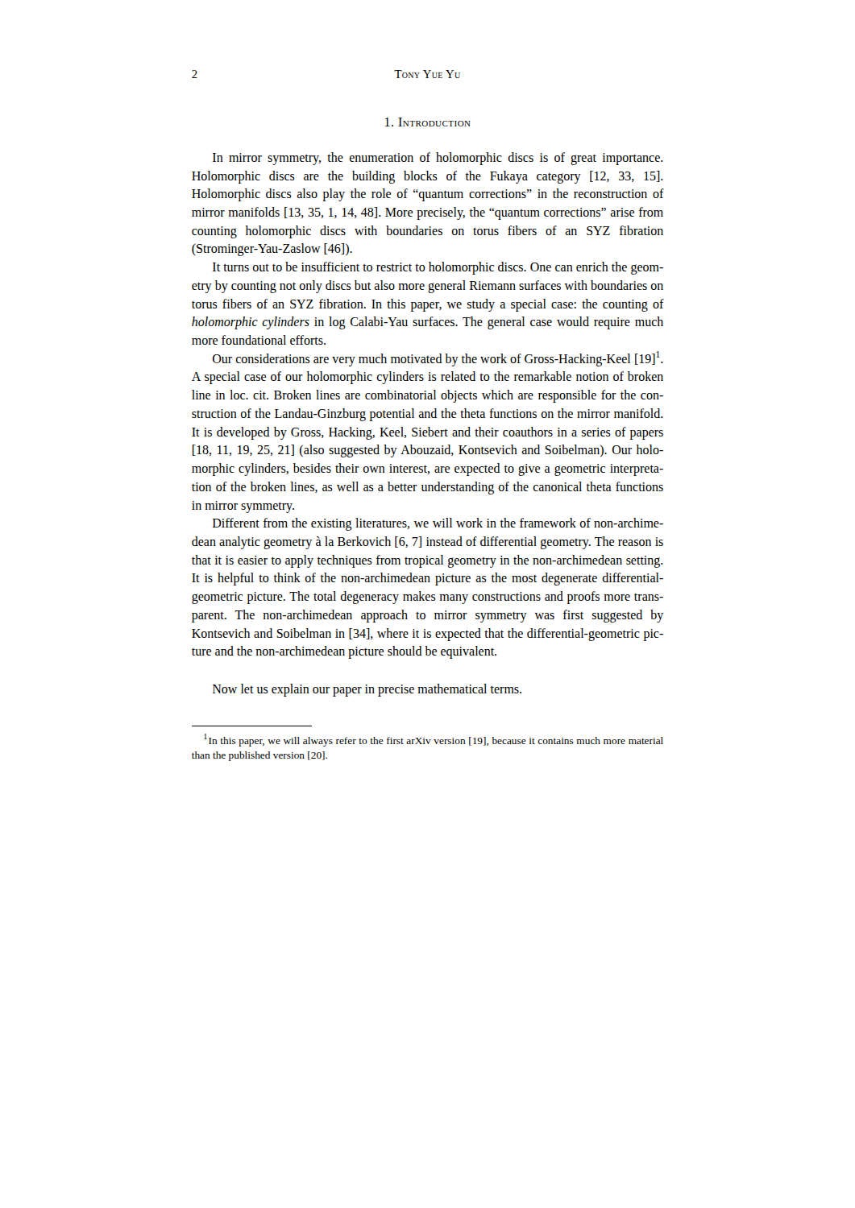2 Tony Yue Yu
1. Introduction
In mirror symmetry, the enumeration of holomorphic discs is of great importance. Holomorphic discs are the building blocks of the Fukaya category [12, 33, 15]. Holomorphic discs also play the role of “quantum corrections” in the reconstruction of mirror manifolds [13, 35, 1, 14, 48]. More precisely, the “quantum corrections” arise from counting holomorphic discs with boundaries on torus fibers of an SYZ fibration (Strominger-Yau-Zaslow [46]).
It turns out to be insufficient to restrict to holomorphic discs. One can enrich the geometry by counting not only discs but also more general Riemann surfaces with boundaries on torus fibers of an SYZ fibration. In this paper, we study a special case: the counting of holomorphic cylinders in log Calabi-Yau surfaces. The general case would require much more foundational efforts.
Our considerations are very much motivated by the work of Gross-Hacking-Keel [19]1. A special case of our holomorphic cylinders is related to the remarkable notion of broken line in loc. cit. Broken lines are combinatorial objects which are responsible for the construction of the Landau-Ginzburg potential and the theta functions on the mirror manifold. It is developed by Gross, Hacking, Keel, Siebert and their coauthors in a series of papers [18, 11, 19, 25, 21] (also suggested by Abouzaid, Kontsevich and Soibelman). Our holomorphic cylinders, besides their own interest, are expected to give a geometric interpretation of the broken lines, as well as a better understanding of the canonical theta functions in mirror symmetry.
Different from the existing literatures, we will work in the framework of non-archimedean analytic geometry à la Berkovich [6, 7] instead of differential geometry. The reason is that it is easier to apply techniques from tropical geometry in the non-archimedean setting. It is helpful to think of the non-archimedean picture as the most degenerate differential-geometric picture. The total degeneracy makes many constructions and proofs more transparent. The non-archimedean approach to mirror symmetry was first suggested by Kontsevich and Soibelman in [34], where it is expected that the differential-geometric picture and the non-archimedean picture should be equivalent.
Now let us explain our paper in precise mathematical terms.
1 In this paper, we will always refer to the first arXiv version [19], because it contains much more material than the published version [20].